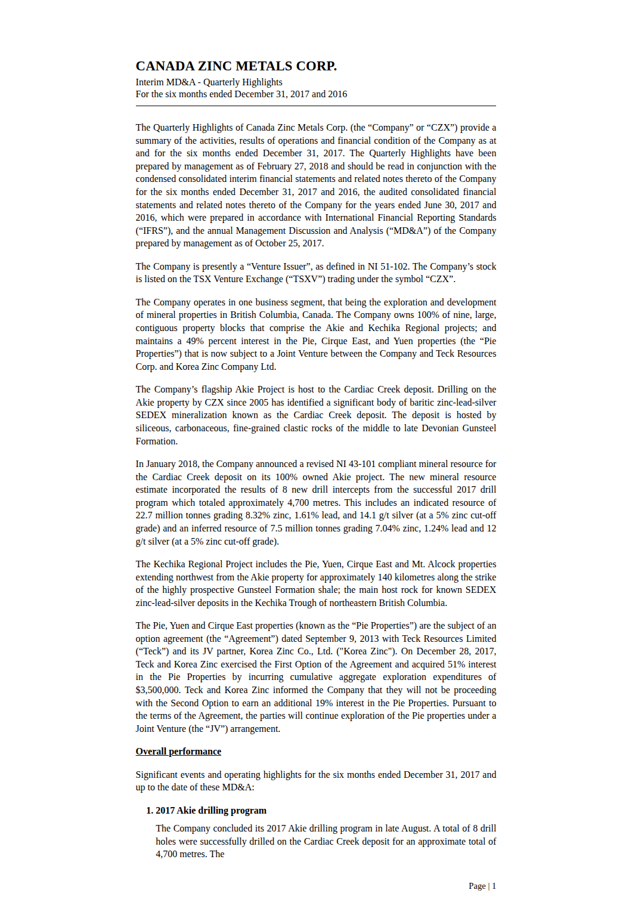CANADA ZINC METALS CORP.
Interim MD&A - Quarterly Highlights
For the six months ended December 31, 2017 and 2016
The Quarterly Highlights of Canada Zinc Metals Corp. (the “Company” or “CZX”) provide a summary of the activities, results of operations and financial condition of the Company as at and for the six months ended December 31, 2017. The Quarterly Highlights have been prepared by management as of February 27, 2018 and should be read in conjunction with the condensed consolidated interim financial statements and related notes thereto of the Company for the six months ended December 31, 2017 and 2016, the audited consolidated financial statements and related notes thereto of the Company for the years ended June 30, 2017 and 2016, which were prepared in accordance with International Financial Reporting Standards (“IFRS”), and the annual Management Discussion and Analysis (“MD&A”) of the Company prepared by management as of October 25, 2017.
The Company is presently a “Venture Issuer”, as defined in NI 51-102. The Company’s stock is listed on the TSX Venture Exchange (“TSXV”) trading under the symbol “CZX”.
The Company operates in one business segment, that being the exploration and development of mineral properties in British Columbia, Canada. The Company owns 100% of nine, large, contiguous property blocks that comprise the Akie and Kechika Regional projects; and maintains a 49% percent interest in the Pie, Cirque East, and Yuen properties (the “Pie Properties”) that is now subject to a Joint Venture between the Company and Teck Resources Corp. and Korea Zinc Company Ltd.
The Company’s flagship Akie Project is host to the Cardiac Creek deposit. Drilling on the Akie property by CZX since 2005 has identified a significant body of baritic zinc-lead-silver SEDEX mineralization known as the Cardiac Creek deposit. The deposit is hosted by siliceous, carbonaceous, fine-grained clastic rocks of the middle to late Devonian Gunsteel Formation.
In January 2018, the Company announced a revised NI 43-101 compliant mineral resource for the Cardiac Creek deposit on its 100% owned Akie project. The new mineral resource estimate incorporated the results of 8 new drill intercepts from the successful 2017 drill program which totaled approximately 4,700 metres. This includes an indicated resource of 22.7 million tonnes grading 8.32% zinc, 1.61% lead, and 14.1 g/t silver (at a 5% zinc cut-off grade) and an inferred resource of 7.5 million tonnes grading 7.04% zinc, 1.24% lead and 12 g/t silver (at a 5% zinc cut-off grade).
The Kechika Regional Project includes the Pie, Yuen, Cirque East and Mt. Alcock properties extending northwest from the Akie property for approximately 140 kilometres along the strike of the highly prospective Gunsteel Formation shale; the main host rock for known SEDEX zinc-lead-silver deposits in the Kechika Trough of northeastern British Columbia.
The Pie, Yuen and Cirque East properties (known as the “Pie Properties”) are the subject of an option agreement (the “Agreement”) dated September 9, 2013 with Teck Resources Limited (“Teck”) and its JV partner, Korea Zinc Co., Ltd. ("Korea Zinc"). On December 28, 2017, Teck and Korea Zinc exercised the First Option of the Agreement and acquired 51% interest in the Pie Properties by incurring cumulative aggregate exploration expenditures of $3,500,000. Teck and Korea Zinc informed the Company that they will not be proceeding with the Second Option to earn an additional 19% interest in the Pie Properties. Pursuant to the terms of the Agreement, the parties will continue exploration of the Pie properties under a Joint Venture (the “JV”) arrangement.
Overall performance
Significant events and operating highlights for the six months ended December 31, 2017 and up to the date of these MD&A:
2017 Akie drilling program
The Company concluded its 2017 Akie drilling program in late August. A total of 8 drill holes were successfully drilled on the Cardiac Creek deposit for an approximate total of 4,700 metres. The
Page | 1